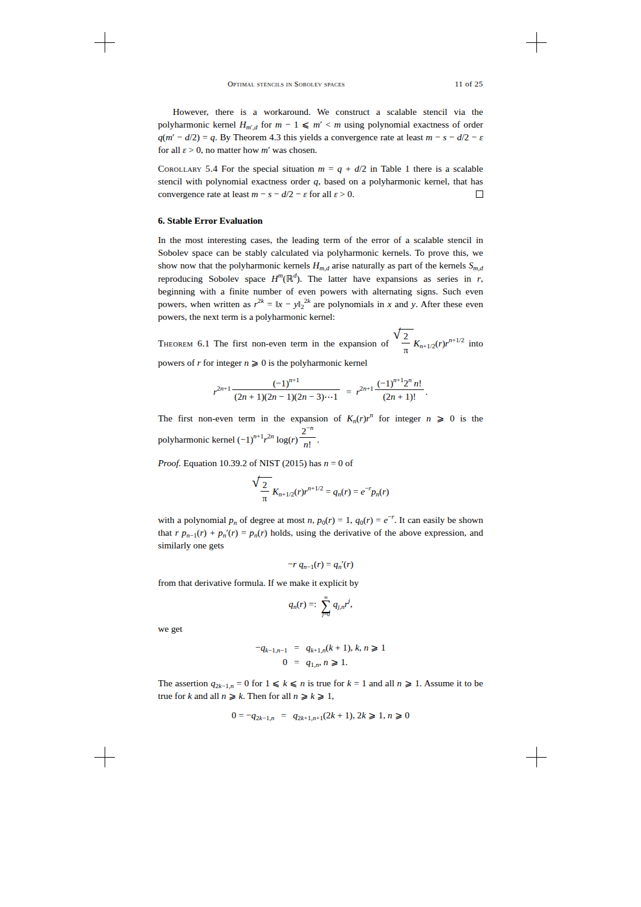Optimal stencils in Sobolev spaces 11 of 25
However, there is a workaround. We construct a scalable stencil via the polyharmonic kernel Hm′,d for m − 1 ⩽ m′ < m using polynomial exactness of order q(m′ − d/2) = q. By Theorem 4.3 this yields a convergence rate at least m − s − d/2 − ε for all ε > 0, no matter how m′ was chosen.
Corollary 5.4 For the special situation m = q + d/2 in Table 1 there is a scalable stencil with polynomial exactness order q, based on a polyharmonic kernel, that has convergence rate at least m − s − d/2 − ε for all ε > 0.
6. Stable Error Evaluation
In the most interesting cases, the leading term of the error of a scalable stencil in Sobolev space can be stably calculated via polyharmonic kernels. To prove this, we show now that the polyharmonic kernels Hm,d arise naturally as part of the kernels Sm,d reproducing Sobolev space Hm(ℝd). The latter have expansions as series in r, beginning with a finite number of even powers with alternating signs. Such even powers, when written as r2k = ‖x − y‖22k are polynomials in x and y. After these even powers, the next term is a polyharmonic kernel:
Theorem 6.1 The first non-even term in the expansion of 2 π Kn+1/2(r)rn+1/2 into powers of r for integer n ⩾ 0 is the polyharmonic kernel
r2n+1(−1)n+1(2n + 1)(2n − 1)(2n − 3)⋯1 = r2n+1(−1)n+12n n!(2n + 1)!.
The first non-even term in the expansion of Kn(r)rn for integer n ⩾ 0 is the polyharmonic kernel (−1)n+1r2n log(r)2−n n!.
Proof. Equation 10.39.2 of NIST (2015) has n = 0 of
2 π Kn+1/2(r)rn+1/2 = qn(r) = e−rpn(r)
with a polynomial pn of degree at most n, p0(r) = 1, q0(r) = e−r. It can easily be shown that r pn−1(r) + pn′(r) = pn(r) holds, using the derivative of the above expression, and similarly one gets
−r qn−1(r) = qn′(r)
from that derivative formula. If we make it explicit by
qn(r) =: ∞∑j=0 qj,nrj,
we get
| − q k −1, n −1 | = | q k +1, n ( k + 1), k , n ⩾ 1 |
| 0 | = | q 1, n , n ⩾ 1. |
The assertion q2k−1,n = 0 for 1 ⩽ k ⩽ n is true for k = 1 and all n ⩾ 1. Assume it to be true for k and all n ⩾ k. Then for all n ⩾ k ⩾ 1,
| 0 = − q 2 k −1, n | = | q 2 k +1, n +1 (2 k + 1), 2 k ⩾ 1, n ⩾ 0 |